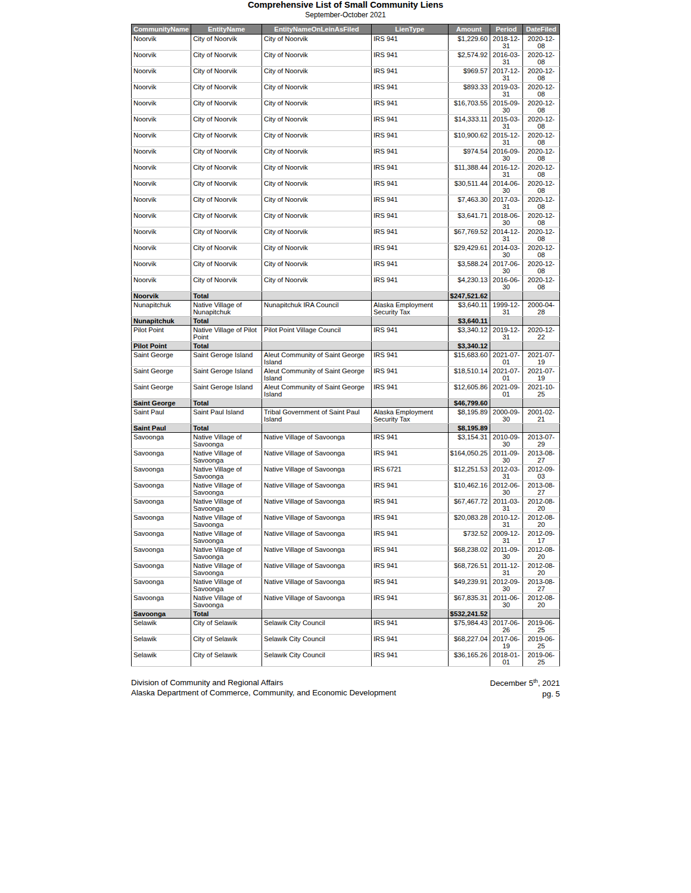Comprehensive List of Small Community Liens
September-October 2021
| CommunityName | EntityName | EntityNameOnLeinAsFiled | LienType | Amount | Period | DateFiled |
| --- | --- | --- | --- | --- | --- | --- |
| Noorvik | City of Noorvik | City of Noorvik | IRS 941 | $1,229.60 | 2018-12-31 | 2020-12-08 |
| Noorvik | City of Noorvik | City of Noorvik | IRS 941 | $2,574.92 | 2016-03-31 | 2020-12-08 |
| Noorvik | City of Noorvik | City of Noorvik | IRS 941 | $969.57 | 2017-12-31 | 2020-12-08 |
| Noorvik | City of Noorvik | City of Noorvik | IRS 941 | $893.33 | 2019-03-31 | 2020-12-08 |
| Noorvik | City of Noorvik | City of Noorvik | IRS 941 | $16,703.55 | 2015-09-30 | 2020-12-08 |
| Noorvik | City of Noorvik | City of Noorvik | IRS 941 | $14,333.11 | 2015-03-31 | 2020-12-08 |
| Noorvik | City of Noorvik | City of Noorvik | IRS 941 | $10,900.62 | 2015-12-31 | 2020-12-08 |
| Noorvik | City of Noorvik | City of Noorvik | IRS 941 | $974.54 | 2016-09-30 | 2020-12-08 |
| Noorvik | City of Noorvik | City of Noorvik | IRS 941 | $11,388.44 | 2016-12-31 | 2020-12-08 |
| Noorvik | City of Noorvik | City of Noorvik | IRS 941 | $30,511.44 | 2014-06-30 | 2020-12-08 |
| Noorvik | City of Noorvik | City of Noorvik | IRS 941 | $7,463.30 | 2017-03-31 | 2020-12-08 |
| Noorvik | City of Noorvik | City of Noorvik | IRS 941 | $3,641.71 | 2018-06-30 | 2020-12-08 |
| Noorvik | City of Noorvik | City of Noorvik | IRS 941 | $67,769.52 | 2014-12-31 | 2020-12-08 |
| Noorvik | City of Noorvik | City of Noorvik | IRS 941 | $29,429.61 | 2014-03-30 | 2020-12-08 |
| Noorvik | City of Noorvik | City of Noorvik | IRS 941 | $3,588.24 | 2017-06-30 | 2020-12-08 |
| Noorvik | City of Noorvik | City of Noorvik | IRS 941 | $4,230.13 | 2016-06-30 | 2020-12-08 |
| Noorvik | Total | | | $247,521.62 | | |
| Nunapitchuk | Native Village of Nunapitchuk | Nunapitchuk IRA Council | Alaska Employment Security Tax | $3,640.11 | 1999-12-31 | 2000-04-28 |
| Nunapitchuk | Total | | | $3,640.11 | | |
| Pilot Point | Native Village of Pilot Point | Pilot Point Village Council | IRS 941 | $3,340.12 | 2019-12-31 | 2020-12-22 |
| Pilot Point | Total | | | $3,340.12 | | |
| Saint George | Saint Geroge Island | Aleut Community of Saint George Island | IRS 941 | $15,683.60 | 2021-07-01 | 2021-07-19 |
| Saint George | Saint Geroge Island | Aleut Community of Saint George Island | IRS 941 | $18,510.14 | 2021-07-01 | 2021-07-19 |
| Saint George | Saint Geroge Island | Aleut Community of Saint George Island | IRS 941 | $12,605.86 | 2021-09-01 | 2021-10-25 |
| Saint George | Total | | | $46,799.60 | | |
| Saint Paul | Saint Paul Island | Tribal Government of Saint Paul Island | Alaska Employment Security Tax | $8,195.89 | 2000-09-30 | 2001-02-21 |
| Saint Paul | Total | | | $8,195.89 | | |
| Savoonga | Native Village of Savoonga | Native Village of Savoonga | IRS 941 | $3,154.31 | 2010-09-30 | 2013-07-29 |
| Savoonga | Native Village of Savoonga | Native Village of Savoonga | IRS 941 | $164,050.25 | 2011-09-30 | 2013-08-27 |
| Savoonga | Native Village of Savoonga | Native Village of Savoonga | IRS 6721 | $12,251.53 | 2012-03-31 | 2012-09-03 |
| Savoonga | Native Village of Savoonga | Native Village of Savoonga | IRS 941 | $10,462.16 | 2012-06-30 | 2013-08-27 |
| Savoonga | Native Village of Savoonga | Native Village of Savoonga | IRS 941 | $67,467.72 | 2011-03-31 | 2012-08-20 |
| Savoonga | Native Village of Savoonga | Native Village of Savoonga | IRS 941 | $20,083.28 | 2010-12-31 | 2012-08-20 |
| Savoonga | Native Village of Savoonga | Native Village of Savoonga | IRS 941 | $732.52 | 2009-12-31 | 2012-09-17 |
| Savoonga | Native Village of Savoonga | Native Village of Savoonga | IRS 941 | $68,238.02 | 2011-09-30 | 2012-08-20 |
| Savoonga | Native Village of Savoonga | Native Village of Savoonga | IRS 941 | $68,726.51 | 2011-12-31 | 2012-08-20 |
| Savoonga | Native Village of Savoonga | Native Village of Savoonga | IRS 941 | $49,239.91 | 2012-09-30 | 2013-08-27 |
| Savoonga | Native Village of Savoonga | Native Village of Savoonga | IRS 941 | $67,835.31 | 2011-06-30 | 2012-08-20 |
| Savoonga | Total | | | $532,241.52 | | |
| Selawik | City of Selawik | Selawik City Council | IRS 941 | $75,984.43 | 2017-06-26 | 2019-06-25 |
| Selawik | City of Selawik | Selawik City Council | IRS 941 | $68,227.04 | 2017-06-19 | 2019-06-25 |
| Selawik | City of Selawik | Selawik City Council | IRS 941 | $36,165.26 | 2018-01-01 | 2019-06-25 |
Division of Community and Regional Affairs
Alaska Department of Commerce, Community, and Economic Development
December 5th, 2021
pg. 5